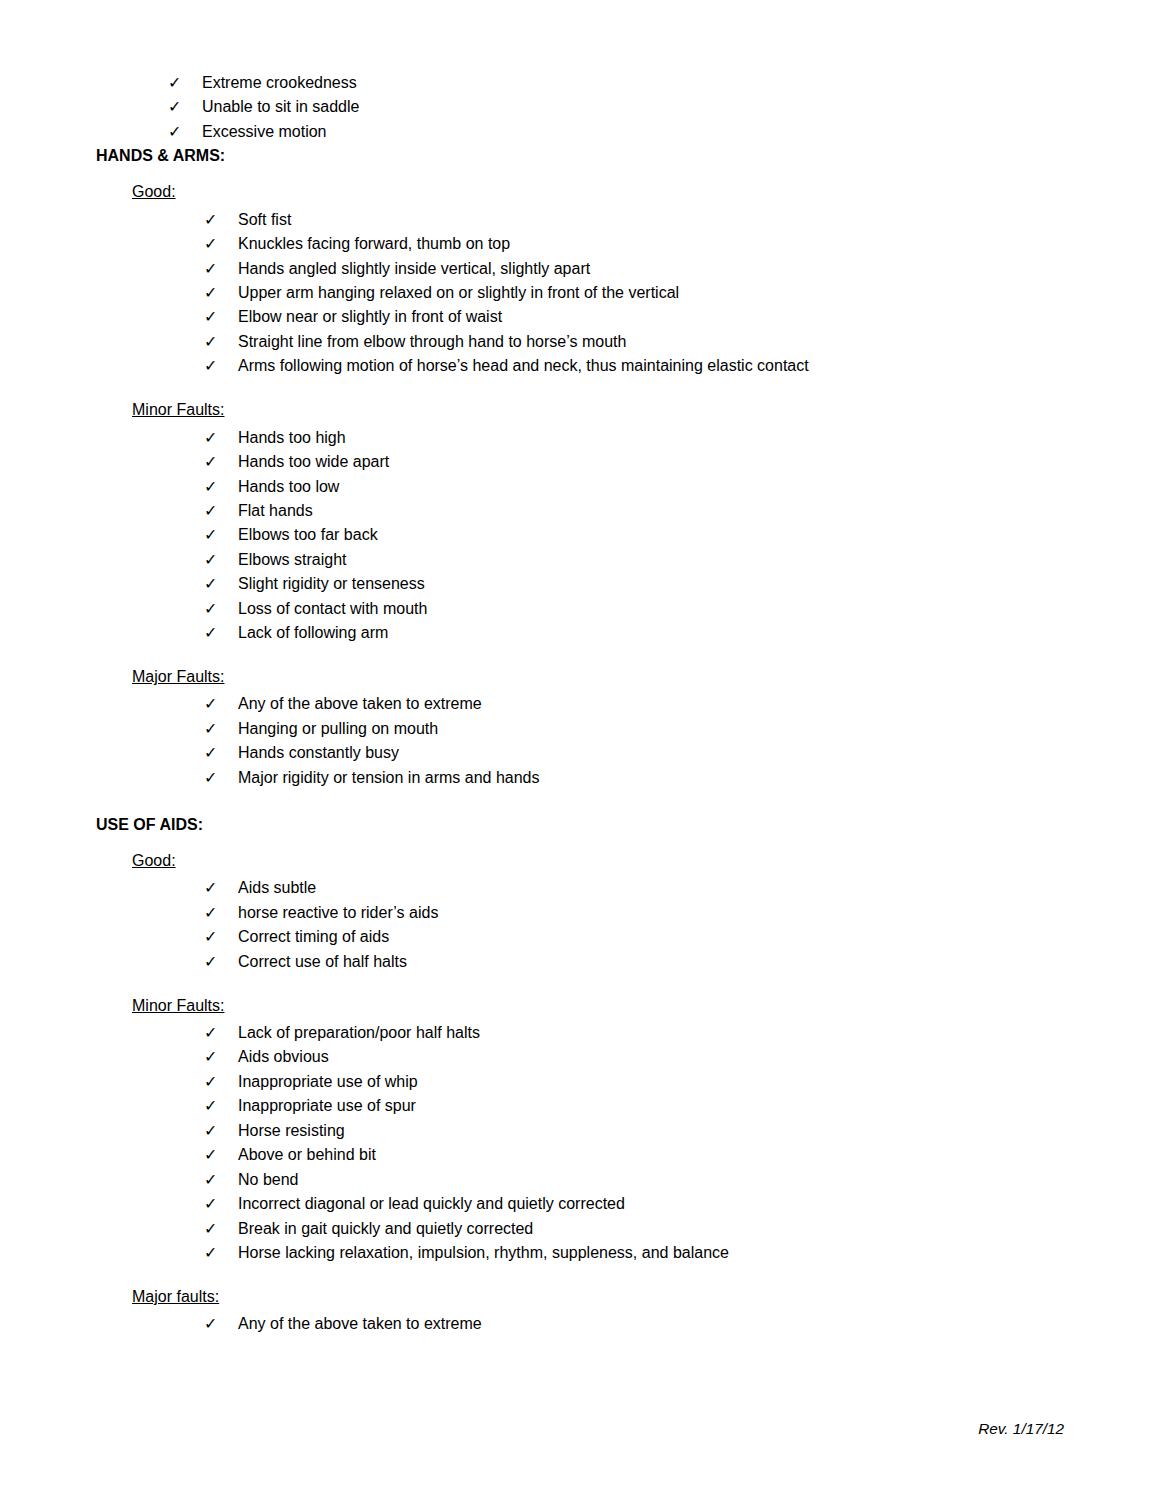Extreme crookedness
Unable to sit in saddle
Excessive motion
HANDS & ARMS:
Good:
Soft fist
Knuckles facing forward, thumb on top
Hands angled slightly inside vertical, slightly apart
Upper arm hanging relaxed on or slightly in front of the vertical
Elbow near or slightly in front of waist
Straight line from elbow through hand to horse’s mouth
Arms following motion of horse’s head and neck, thus maintaining elastic contact
Minor Faults:
Hands too high
Hands too wide apart
Hands too low
Flat hands
Elbows too far back
Elbows straight
Slight rigidity or tenseness
Loss of contact with mouth
Lack of following arm
Major Faults:
Any of the above taken to extreme
Hanging or pulling on mouth
Hands constantly busy
Major rigidity or tension in arms and hands
USE OF AIDS:
Good:
Aids subtle
horse reactive to rider’s aids
Correct timing of aids
Correct use of half halts
Minor Faults:
Lack of preparation/poor half halts
Aids obvious
Inappropriate use of whip
Inappropriate use of spur
Horse resisting
Above or behind bit
No bend
Incorrect diagonal or lead quickly and quietly corrected
Break in gait quickly and quietly corrected
Horse lacking relaxation, impulsion, rhythm, suppleness, and balance
Major faults:
Any of the above taken to extreme
Rev. 1/17/12